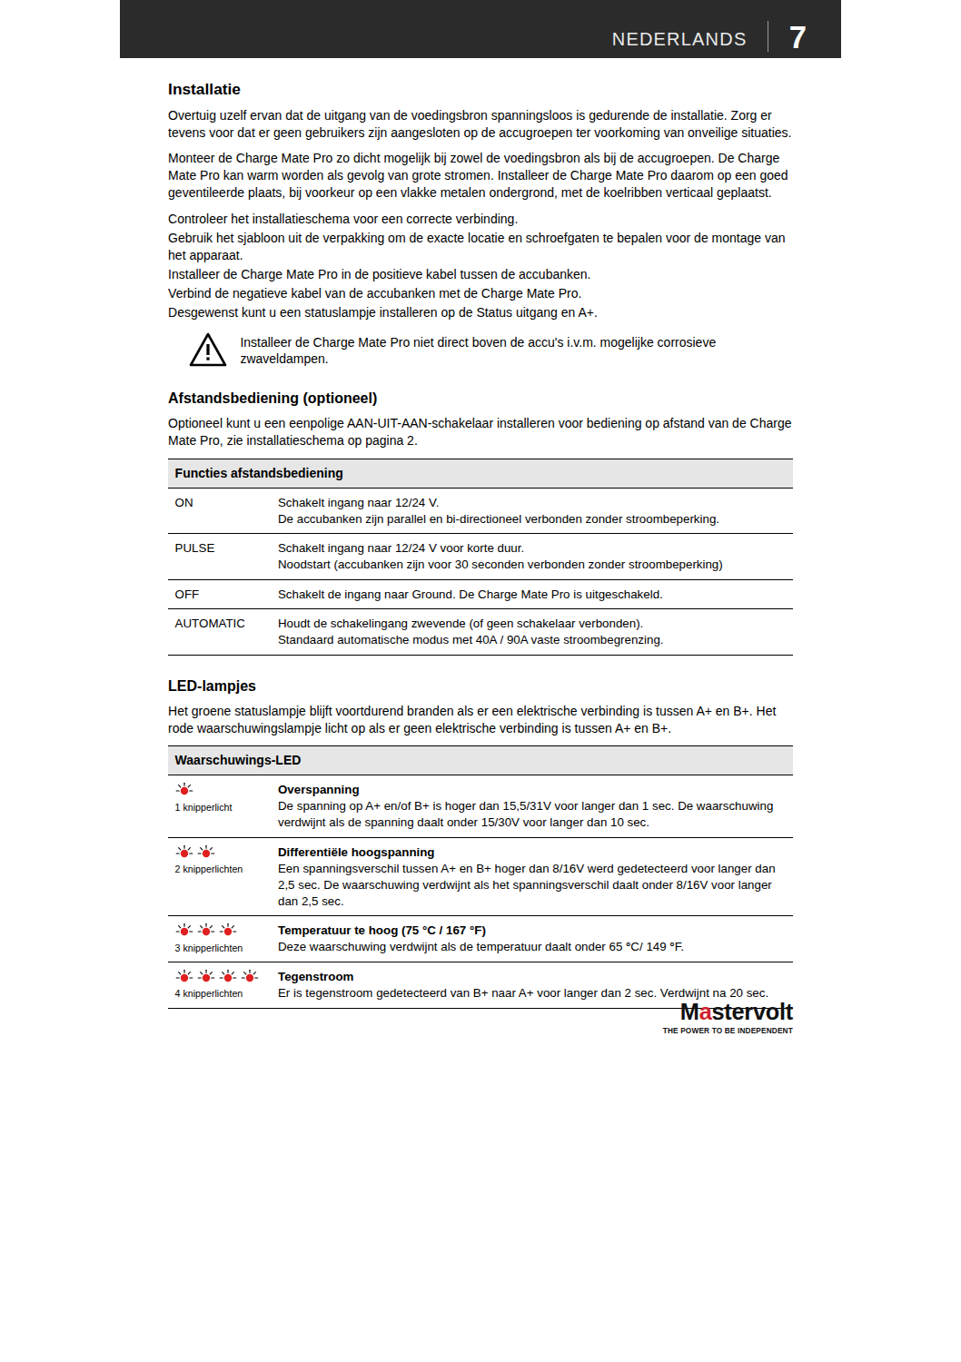NEDERLANDS 7
Installatie
Overtuig uzelf ervan dat de uitgang van de voedingsbron spanningsloos is gedurende de installatie. Zorg er tevens voor dat er geen gebruikers zijn aangesloten op de accugroepen ter voorkoming van onveilige situaties.
Monteer de Charge Mate Pro zo dicht mogelijk bij zowel de voedingsbron als bij de accugroepen. De Charge Mate Pro kan warm worden als gevolg van grote stromen. Installeer de Charge Mate Pro daarom op een goed geventileerde plaats, bij voorkeur op een vlakke metalen ondergrond, met de koelribben verticaal geplaatst.
Controleer het installatieschema voor een correcte verbinding.
Gebruik het sjabloon uit de verpakking om de exacte locatie en schroefgaten te bepalen voor de montage van het apparaat.
Installeer de Charge Mate Pro in de positieve kabel tussen de accubanken.
Verbind de negatieve kabel van de accubanken met de Charge Mate Pro.
Desgewenst kunt u een statuslampje installeren op de Status uitgang en A+.
Installeer de Charge Mate Pro niet direct boven de accu's i.v.m. mogelijke corrosieve zwaveldampen.
Afstandsbediening (optioneel)
Optioneel kunt u een eenpolige AAN-UIT-AAN-schakelaar installeren voor bediening op afstand van de Charge Mate Pro, zie installatieschema op pagina 2.
Functies afstandsbediening
| ON | Schakelt ingang naar 12/24 V. De accubanken zijn parallel en bi-directioneel verbonden zonder stroombeperking. |
| PULSE | Schakelt ingang naar 12/24 V voor korte duur. Noodstart (accubanken zijn voor 30 seconden verbonden zonder stroombeperking) |
| OFF | Schakelt de ingang naar Ground. De Charge Mate Pro is uitgeschakeld. |
| AUTOMATIC | Houdt de schakelingang zwevende (of geen schakelaar verbonden). Standaard automatische modus met 40A / 90A vaste stroombegrenzing. |
LED-lampjes
Het groene statuslampje blijft voortdurend branden als er een elektrische verbinding is tussen A+ en B+. Het rode waarschuwingslampje licht op als er geen elektrische verbinding is tussen A+ en B+.
Waarschuwings-LED
| 1 knipperlicht | Overspanning De spanning op A+ en/of B+ is hoger dan 15,5/31V voor langer dan 1 sec. De waarschuwing verdwijnt als de spanning daalt onder 15/30V voor langer dan 10 sec. |
| 2 knipperlichten | Differentiële hoogspanning Een spanningsverschil tussen A+ en B+ hoger dan 8/16V werd gedetecteerd voor langer dan 2,5 sec. De waarschuwing verdwijnt als het spanningsverschil daalt onder 8/16V voor langer dan 2,5 sec. |
| 3 knipperlichten | Temperatuur te hoog (75 °C / 167 °F) Deze waarschuwing verdwijnt als de temperatuur daalt onder 65 ° C/ 149 ° F. |
| 4 knipperlichten | Tegenstroom Er is tegenstroom gedetecteerd van B+ naar A+ voor langer dan 2 sec. Verdwijnt na 20 sec. |
Mastervolt
THE POWER TO BE INDEPENDENT